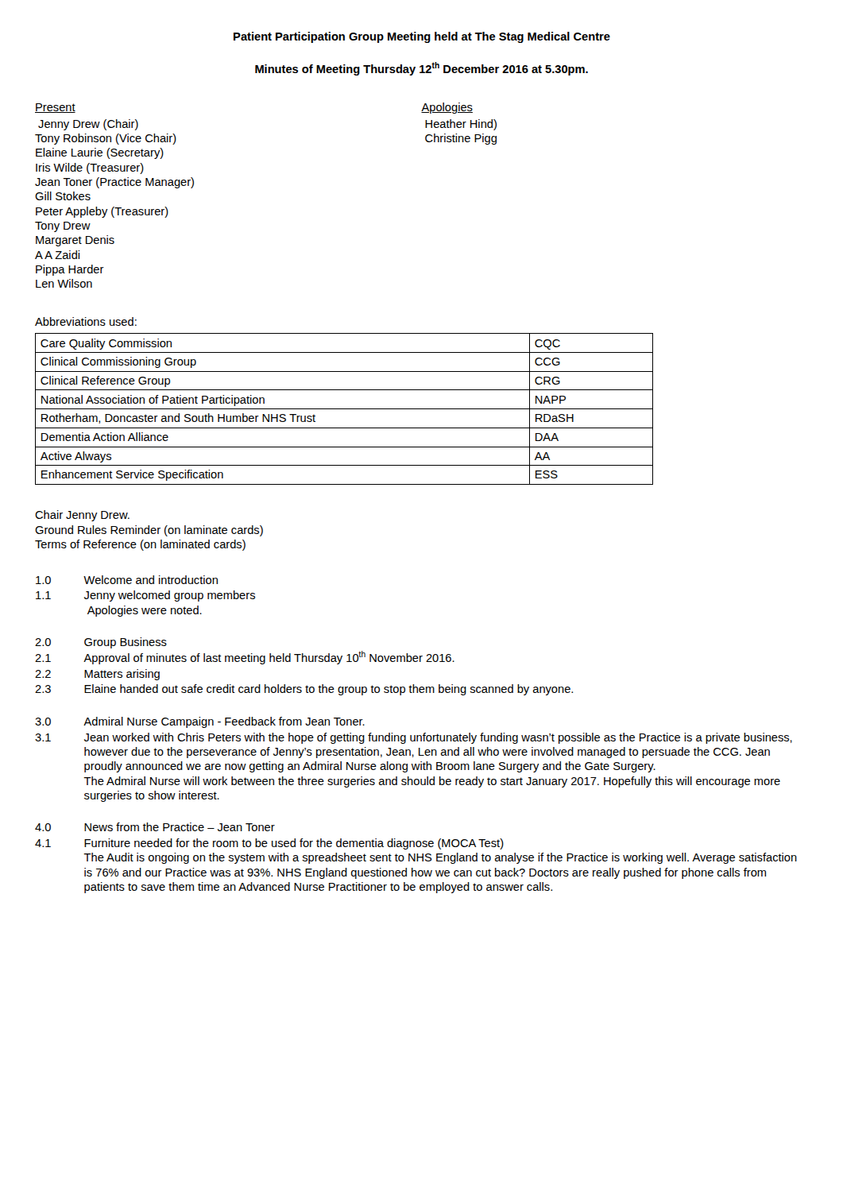Patient Participation Group Meeting held at The Stag Medical Centre
Minutes of Meeting Thursday 12th December 2016 at 5.30pm.
| Present Jenny Drew (Chair) Tony Robinson (Vice Chair) Elaine Laurie (Secretary) Iris Wilde (Treasurer) Jean Toner (Practice Manager) Gill Stokes Peter Appleby (Treasurer) Tony Drew Margaret Denis A A Zaidi Pippa Harder Len Wilson | Apologies Heather Hind) Christine Pigg |
Abbreviations used:
| Care Quality Commission | CQC |
| Clinical Commissioning Group | CCG |
| Clinical Reference Group | CRG |
| National Association of Patient Participation | NAPP |
| Rotherham, Doncaster and South Humber NHS Trust | RDaSH |
| Dementia Action Alliance | DAA |
| Active Always | AA |
| Enhancement Service Specification | ESS |
Chair Jenny Drew.
Ground Rules Reminder (on laminate cards)
Terms of Reference (on laminated cards)
1.0 Welcome and introduction
1.1 Jenny welcomed group members
Apologies were noted.
2.0 Group Business
2.1 Approval of minutes of last meeting held Thursday 10th November 2016.
2.2 Matters arising
2.3 Elaine handed out safe credit card holders to the group to stop them being scanned by anyone.
3.0 Admiral Nurse Campaign - Feedback from Jean Toner.
3.1 Jean worked with Chris Peters with the hope of getting funding unfortunately funding wasn’t possible as the Practice is a private business, however due to the perseverance of Jenny’s presentation, Jean, Len and all who were involved managed to persuade the CCG. Jean proudly announced we are now getting an Admiral Nurse along with Broom lane Surgery and the Gate Surgery.
The Admiral Nurse will work between the three surgeries and should be ready to start January 2017. Hopefully this will encourage more surgeries to show interest.
4.0 News from the Practice – Jean Toner
4.1 Furniture needed for the room to be used for the dementia diagnose (MOCA Test)
The Audit is ongoing on the system with a spreadsheet sent to NHS England to analyse if the Practice is working well. Average satisfaction is 76% and our Practice was at 93%. NHS England questioned how we can cut back? Doctors are really pushed for phone calls from patients to save them time an Advanced Nurse Practitioner to be employed to answer calls.